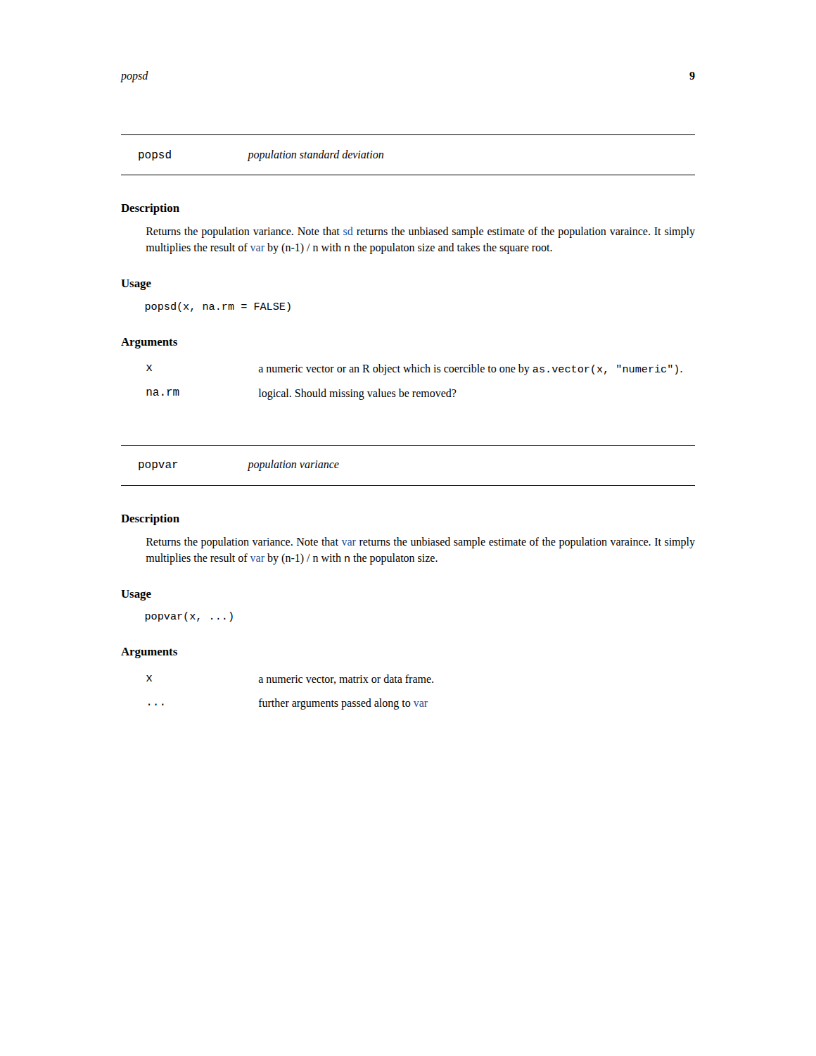popsd 9
| popsd | population standard deviation |
Description
Returns the population variance. Note that sd returns the unbiased sample estimate of the population varaince. It simply multiplies the result of var by (n-1) / n with n the populaton size and takes the square root.
Usage
popsd(x, na.rm = FALSE)
Arguments
| x | a numeric vector or an R object which is coercible to one by as.vector(x, "numeric") . |
| na.rm | logical. Should missing values be removed? |
| popvar | population variance |
Description
Returns the population variance. Note that var returns the unbiased sample estimate of the population varaince. It simply multiplies the result of var by (n-1) / n with n the populaton size.
Usage
popvar(x, ...)
Arguments
| x | a numeric vector, matrix or data frame. |
| ... | further arguments passed along to var |